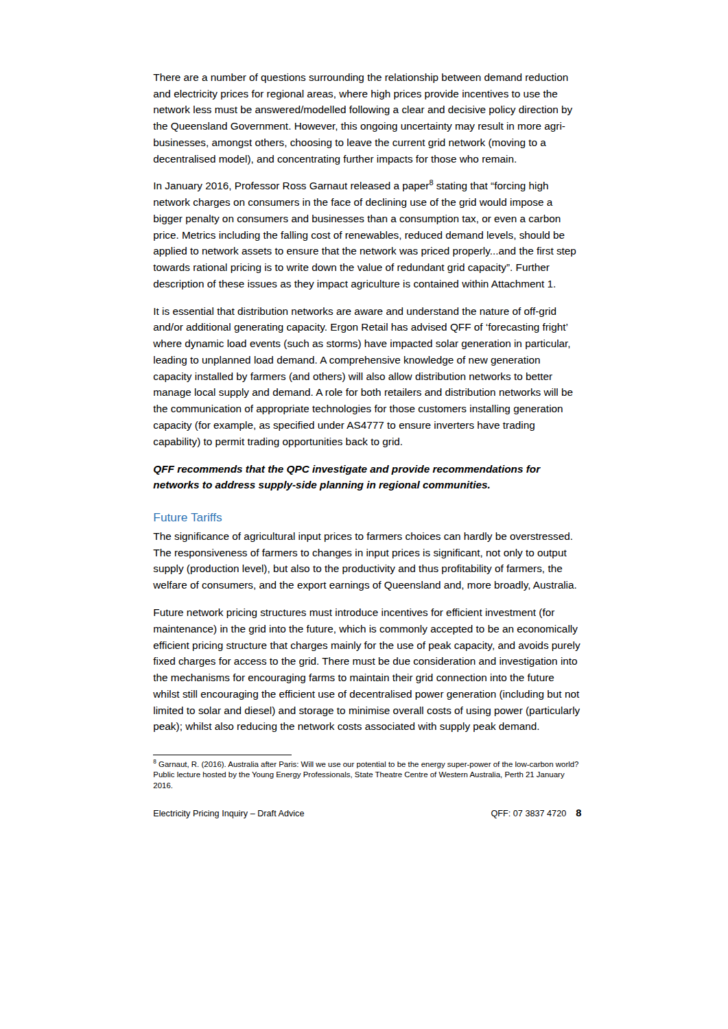There are a number of questions surrounding the relationship between demand reduction and electricity prices for regional areas, where high prices provide incentives to use the network less must be answered/modelled following a clear and decisive policy direction by the Queensland Government. However, this ongoing uncertainty may result in more agri-businesses, amongst others, choosing to leave the current grid network (moving to a decentralised model), and concentrating further impacts for those who remain.
In January 2016, Professor Ross Garnaut released a paper8 stating that “forcing high network charges on consumers in the face of declining use of the grid would impose a bigger penalty on consumers and businesses than a consumption tax, or even a carbon price. Metrics including the falling cost of renewables, reduced demand levels, should be applied to network assets to ensure that the network was priced properly...and the first step towards rational pricing is to write down the value of redundant grid capacity”. Further description of these issues as they impact agriculture is contained within Attachment 1.
It is essential that distribution networks are aware and understand the nature of off-grid and/or additional generating capacity. Ergon Retail has advised QFF of ‘forecasting fright’ where dynamic load events (such as storms) have impacted solar generation in particular, leading to unplanned load demand. A comprehensive knowledge of new generation capacity installed by farmers (and others) will also allow distribution networks to better manage local supply and demand. A role for both retailers and distribution networks will be the communication of appropriate technologies for those customers installing generation capacity (for example, as specified under AS4777 to ensure inverters have trading capability) to permit trading opportunities back to grid.
QFF recommends that the QPC investigate and provide recommendations for networks to address supply-side planning in regional communities.
Future Tariffs
The significance of agricultural input prices to farmers choices can hardly be overstressed. The responsiveness of farmers to changes in input prices is significant, not only to output supply (production level), but also to the productivity and thus profitability of farmers, the welfare of consumers, and the export earnings of Queensland and, more broadly, Australia.
Future network pricing structures must introduce incentives for efficient investment (for maintenance) in the grid into the future, which is commonly accepted to be an economically efficient pricing structure that charges mainly for the use of peak capacity, and avoids purely fixed charges for access to the grid. There must be due consideration and investigation into the mechanisms for encouraging farms to maintain their grid connection into the future whilst still encouraging the efficient use of decentralised power generation (including but not limited to solar and diesel) and storage to minimise overall costs of using power (particularly peak); whilst also reducing the network costs associated with supply peak demand.
8 Garnaut, R. (2016). Australia after Paris: Will we use our potential to be the energy super-power of the low-carbon world? Public lecture hosted by the Young Energy Professionals, State Theatre Centre of Western Australia, Perth 21 January 2016.
Electricity Pricing Inquiry – Draft Advice
QFF: 07 3837 4720 8